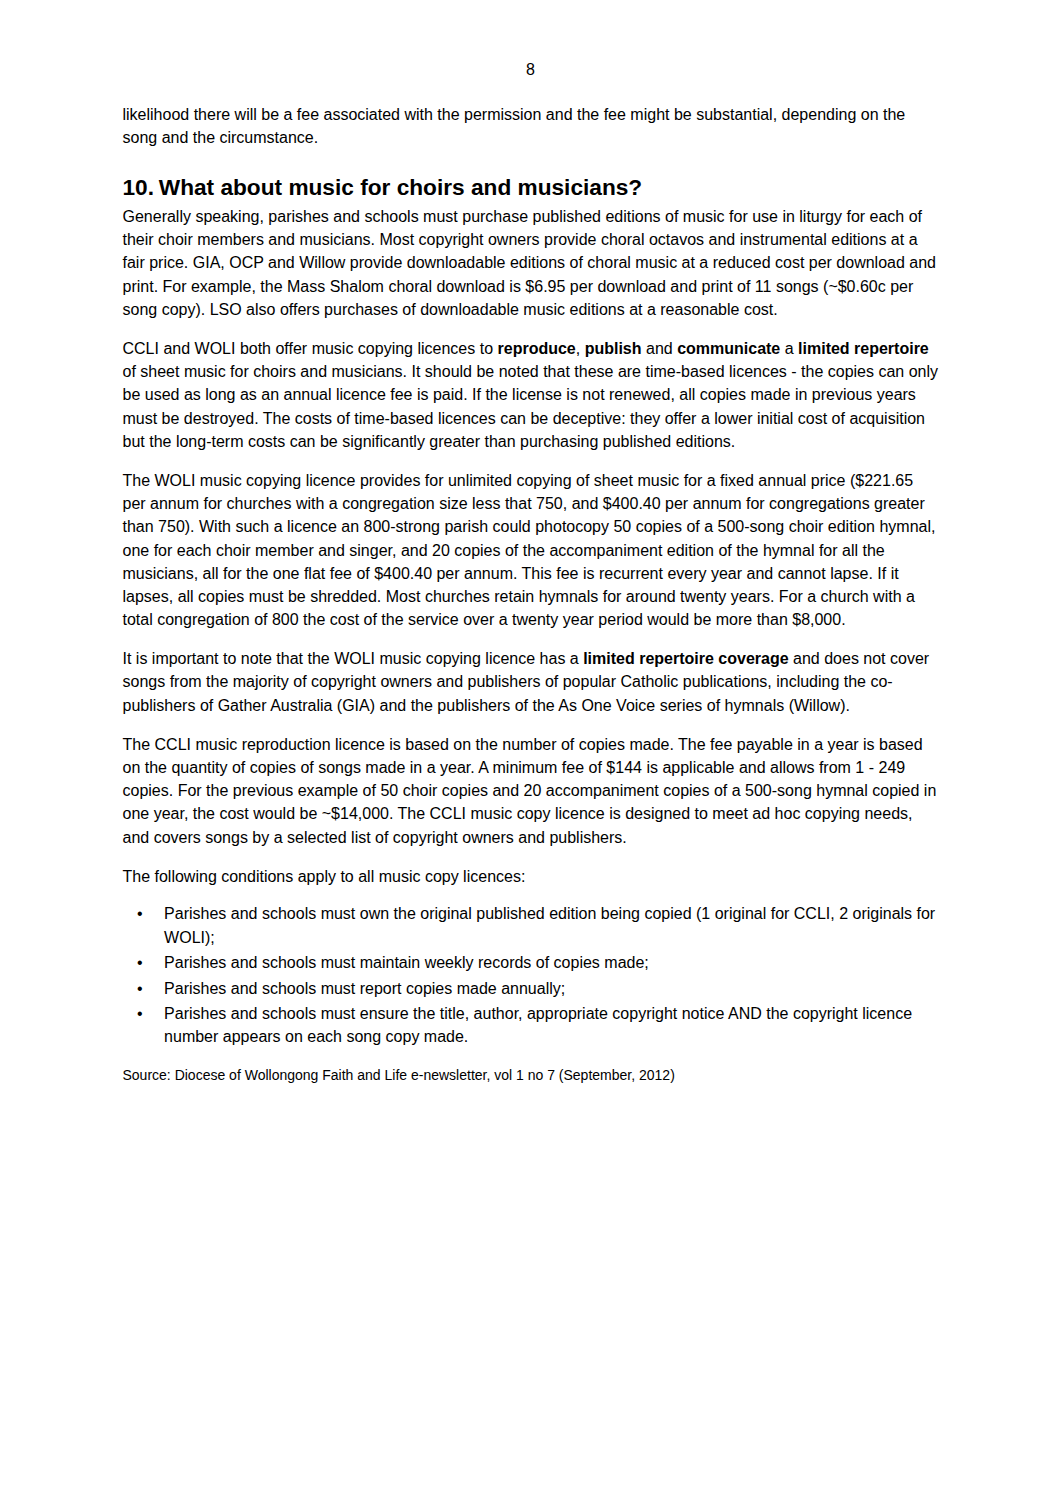8
likelihood there will be a fee associated with the permission and the fee might be substantial, depending on the song and the circumstance.
10. What about music for choirs and musicians?
Generally speaking, parishes and schools must purchase published editions of music for use in liturgy for each of their choir members and musicians. Most copyright owners provide choral octavos and instrumental editions at a fair price. GIA, OCP and Willow provide downloadable editions of choral music at a reduced cost per download and print. For example, the Mass Shalom choral download is $6.95 per download and print of 11 songs (~$0.60c per song copy). LSO also offers purchases of downloadable music editions at a reasonable cost.
CCLI and WOLI both offer music copying licences to reproduce, publish and communicate a limited repertoire of sheet music for choirs and musicians. It should be noted that these are time-based licences - the copies can only be used as long as an annual licence fee is paid. If the license is not renewed, all copies made in previous years must be destroyed. The costs of time-based licences can be deceptive: they offer a lower initial cost of acquisition but the long-term costs can be significantly greater than purchasing published editions.
The WOLI music copying licence provides for unlimited copying of sheet music for a fixed annual price ($221.65 per annum for churches with a congregation size less that 750, and $400.40 per annum for congregations greater than 750). With such a licence an 800-strong parish could photocopy 50 copies of a 500-song choir edition hymnal, one for each choir member and singer, and 20 copies of the accompaniment edition of the hymnal for all the musicians, all for the one flat fee of $400.40 per annum. This fee is recurrent every year and cannot lapse. If it lapses, all copies must be shredded. Most churches retain hymnals for around twenty years. For a church with a total congregation of 800 the cost of the service over a twenty year period would be more than $8,000.
It is important to note that the WOLI music copying licence has a limited repertoire coverage and does not cover songs from the majority of copyright owners and publishers of popular Catholic publications, including the co-publishers of Gather Australia (GIA) and the publishers of the As One Voice series of hymnals (Willow).
The CCLI music reproduction licence is based on the number of copies made. The fee payable in a year is based on the quantity of copies of songs made in a year. A minimum fee of $144 is applicable and allows from 1 - 249 copies. For the previous example of 50 choir copies and 20 accompaniment copies of a 500-song hymnal copied in one year, the cost would be ~$14,000. The CCLI music copy licence is designed to meet ad hoc copying needs, and covers songs by a selected list of copyright owners and publishers.
The following conditions apply to all music copy licences:
Parishes and schools must own the original published edition being copied (1 original for CCLI, 2 originals for WOLI);
Parishes and schools must maintain weekly records of copies made;
Parishes and schools must report copies made annually;
Parishes and schools must ensure the title, author, appropriate copyright notice AND the copyright licence number appears on each song copy made.
Source: Diocese of Wollongong Faith and Life e-newsletter, vol 1 no 7 (September, 2012)